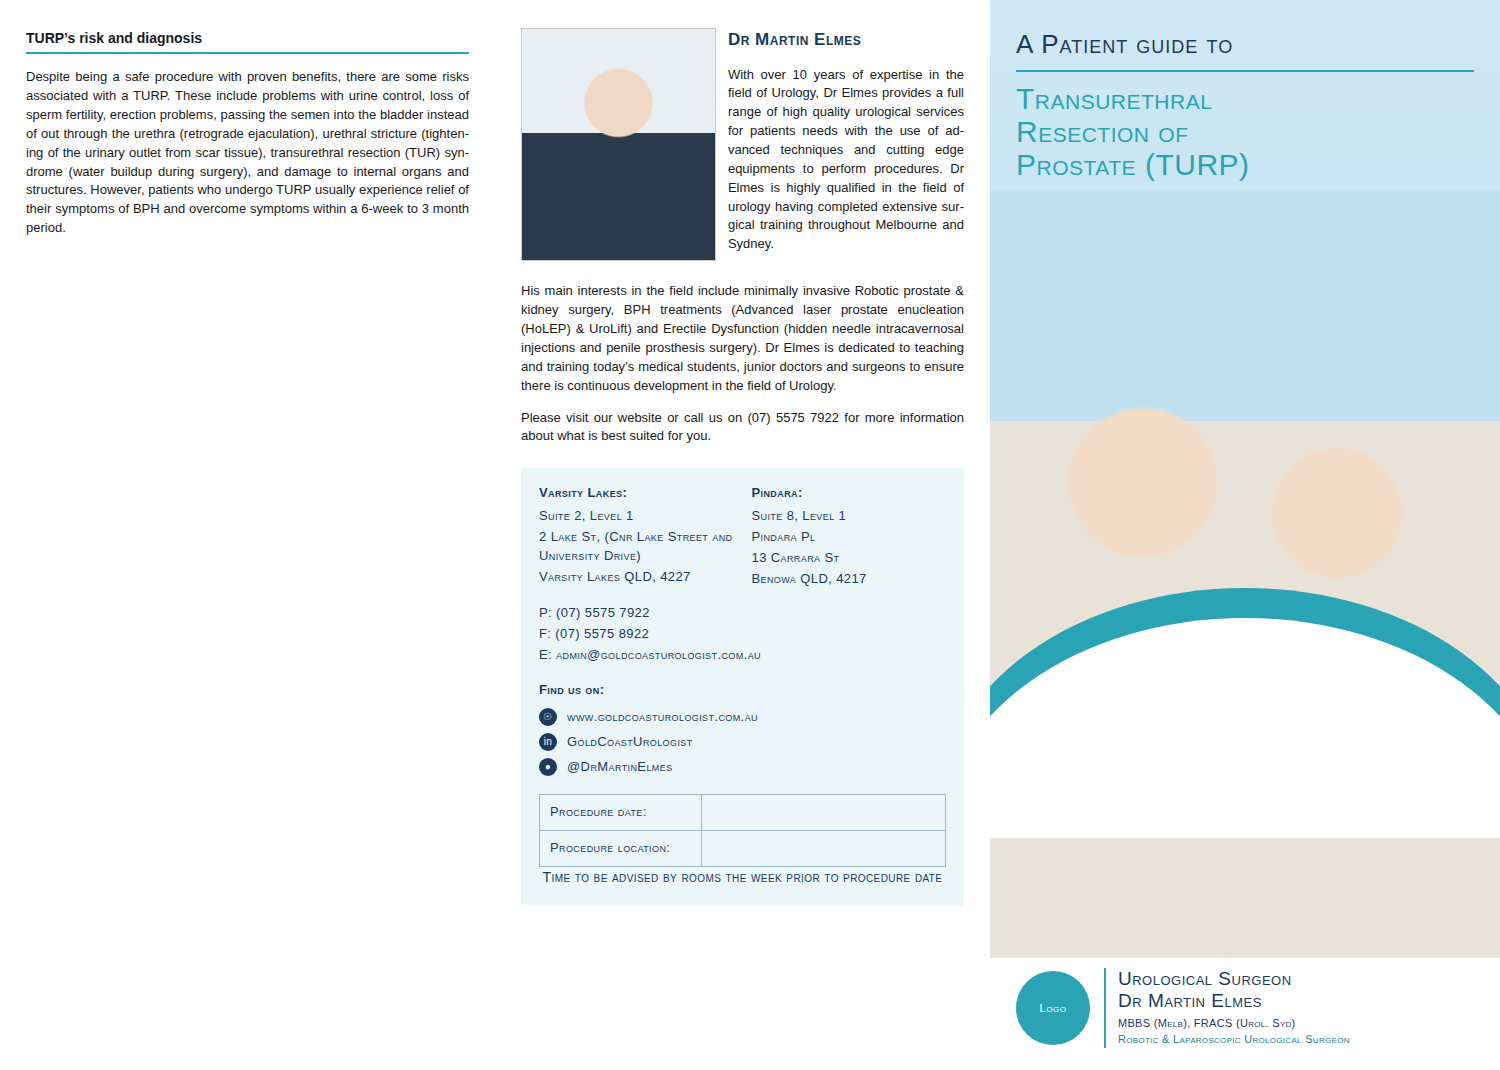TURP’s risk and diagnosis
Despite being a safe procedure with proven benefits, there are some risks associated with a TURP. These include problems with urine control, loss of sperm fertility, erection problems, passing the semen into the bladder instead of out through the urethra (retrograde ejaculation), urethral stricture (tightening of the urinary outlet from scar tissue), transurethral resection (TUR) syndrome (water buildup during surgery), and damage to internal organs and structures. However, patients who undergo TURP usually experience relief of their symptoms of BPH and overcome symptoms within a 6-week to 3 month period.
Dr Martin Elmes
With over 10 years of expertise in the field of Urology, Dr Elmes provides a full range of high quality urological services for patients needs with the use of advanced techniques and cutting edge equipments to perform procedures. Dr Elmes is highly qualified in the field of urology having completed extensive surgical training throughout Melbourne and Sydney.
His main interests in the field include minimally invasive Robotic prostate & kidney surgery, BPH treatments (Advanced laser prostate enucleation (HoLEP) & UroLift) and Erectile Dysfunction (hidden needle intracavernosal injections and penile prosthesis surgery). Dr Elmes is dedicated to teaching and training today’s medical students, junior doctors and surgeons to ensure there is continuous development in the field of Urology.
Please visit our website or call us on (07) 5575 7922 for more information about what is best suited for you.
Varsity Lakes:
Suite 2, Level 1
2 Lake St, (Cnr Lake Street and University Drive)
Varsity Lakes QLD, 4227
Pindara:
Suite 8, Level 1
Pindara Pl
13 Carrara St
Benowa QLD, 4217
P: (07) 5575 7922
F: (07) 5575 8922
E: admin@goldcoasturologist.com.au
Find us on:
☉www.goldcoasturologist.com.au
in GoldCoastUrologist
●@DrMartinElmes
| Procedure date: | |
| Procedure location: | |
Time to be advised by rooms the week prior to procedure date
A Patient guide to
Transurethral
Resection of
Prostate (TURP)
Logo
Urological Surgeon
Dr Martin Elmes
MBBS (Melb), FRACS (Urol. Syd)
Robotic & Laparoscopic Urological Surgeon